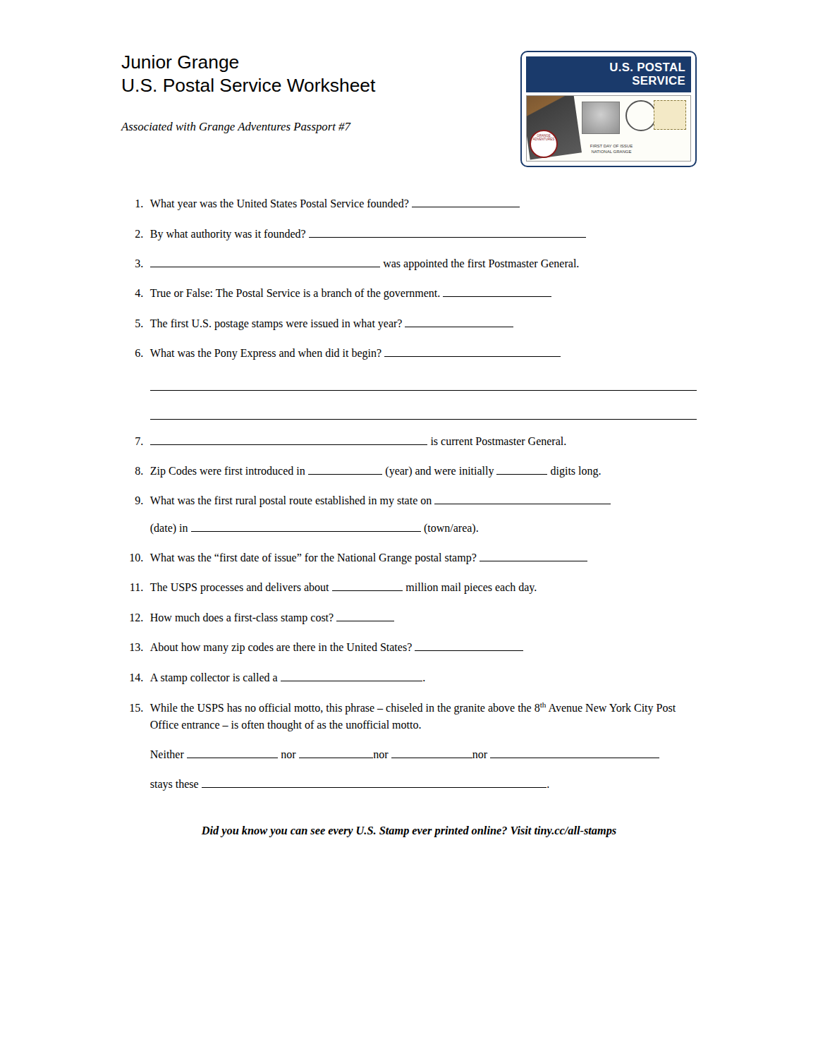U.S. POSTAL
SERVICE
GRANGE
ADVENTURES
FIRST DAY OF ISSUE
NATIONAL GRANGE
Junior Grange
U.S. Postal Service Worksheet
Associated with Grange Adventures Passport #7
What year was the United States Postal Service founded?
By what authority was it founded?
was appointed the first Postmaster General.
True or False: The Postal Service is a branch of the government.
The first U.S. postage stamps were issued in what year?
What was the Pony Express and when did it begin?
is current Postmaster General.
Zip Codes were first introduced in (year) and were initially digits long.
What was the first rural postal route established in my state on
(date) in (town/area).
What was the “first date of issue” for the National Grange postal stamp?
The USPS processes and delivers about million mail pieces each day.
How much does a first-class stamp cost?
About how many zip codes are there in the United States?
A stamp collector is called a .
While the USPS has no official motto, this phrase – chiseled in the granite above the 8th Avenue New York City Post Office entrance – is often thought of as the unofficial motto.
Neither nor nor nor
stays these .
Did you know you can see every U.S. Stamp ever printed online? Visit tiny.cc/all-stamps